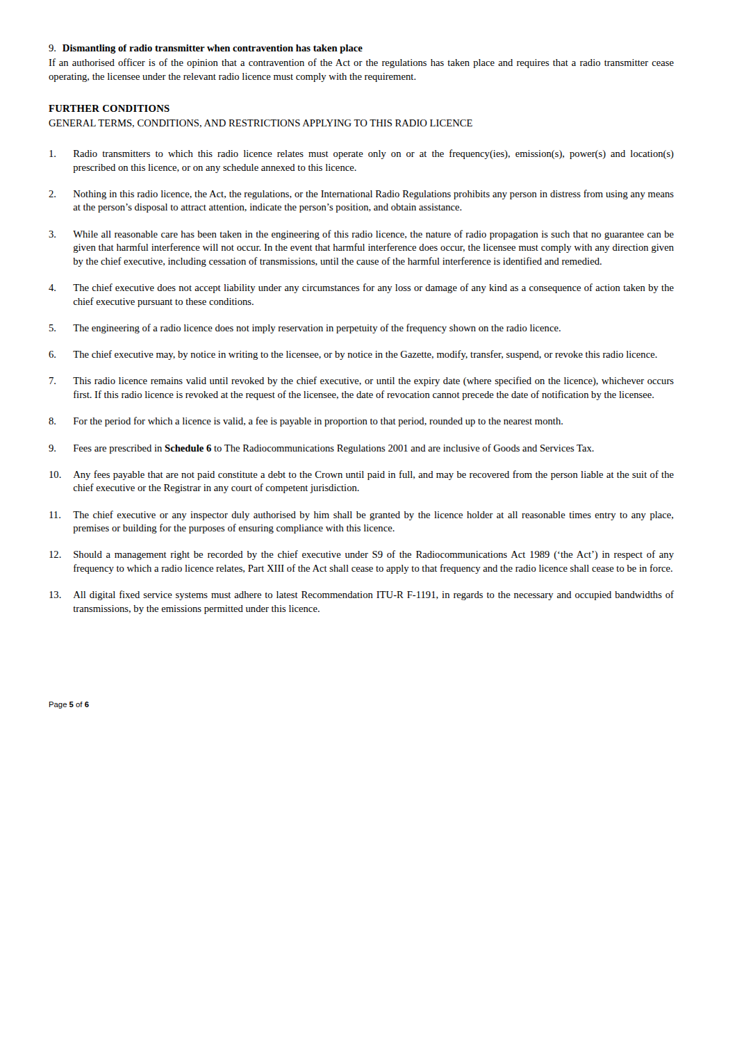9. Dismantling of radio transmitter when contravention has taken place
If an authorised officer is of the opinion that a contravention of the Act or the regulations has taken place and requires that a radio transmitter cease operating, the licensee under the relevant radio licence must comply with the requirement.
FURTHER CONDITIONS
GENERAL TERMS, CONDITIONS, AND RESTRICTIONS APPLYING TO THIS RADIO LICENCE
Radio transmitters to which this radio licence relates must operate only on or at the frequency(ies), emission(s), power(s) and location(s) prescribed on this licence, or on any schedule annexed to this licence.
Nothing in this radio licence, the Act, the regulations, or the International Radio Regulations prohibits any person in distress from using any means at the person’s disposal to attract attention, indicate the person’s position, and obtain assistance.
While all reasonable care has been taken in the engineering of this radio licence, the nature of radio propagation is such that no guarantee can be given that harmful interference will not occur. In the event that harmful interference does occur, the licensee must comply with any direction given by the chief executive, including cessation of transmissions, until the cause of the harmful interference is identified and remedied.
The chief executive does not accept liability under any circumstances for any loss or damage of any kind as a consequence of action taken by the chief executive pursuant to these conditions.
The engineering of a radio licence does not imply reservation in perpetuity of the frequency shown on the radio licence.
The chief executive may, by notice in writing to the licensee, or by notice in the Gazette, modify, transfer, suspend, or revoke this radio licence.
This radio licence remains valid until revoked by the chief executive, or until the expiry date (where specified on the licence), whichever occurs first. If this radio licence is revoked at the request of the licensee, the date of revocation cannot precede the date of notification by the licensee.
For the period for which a licence is valid, a fee is payable in proportion to that period, rounded up to the nearest month.
Fees are prescribed in Schedule 6 to The Radiocommunications Regulations 2001 and are inclusive of Goods and Services Tax.
Any fees payable that are not paid constitute a debt to the Crown until paid in full, and may be recovered from the person liable at the suit of the chief executive or the Registrar in any court of competent jurisdiction.
The chief executive or any inspector duly authorised by him shall be granted by the licence holder at all reasonable times entry to any place, premises or building for the purposes of ensuring compliance with this licence.
Should a management right be recorded by the chief executive under S9 of the Radiocommunications Act 1989 (‘the Act’) in respect of any frequency to which a radio licence relates, Part XIII of the Act shall cease to apply to that frequency and the radio licence shall cease to be in force.
All digital fixed service systems must adhere to latest Recommendation ITU-R F-1191, in regards to the necessary and occupied bandwidths of transmissions, by the emissions permitted under this licence.
Page 5 of 6